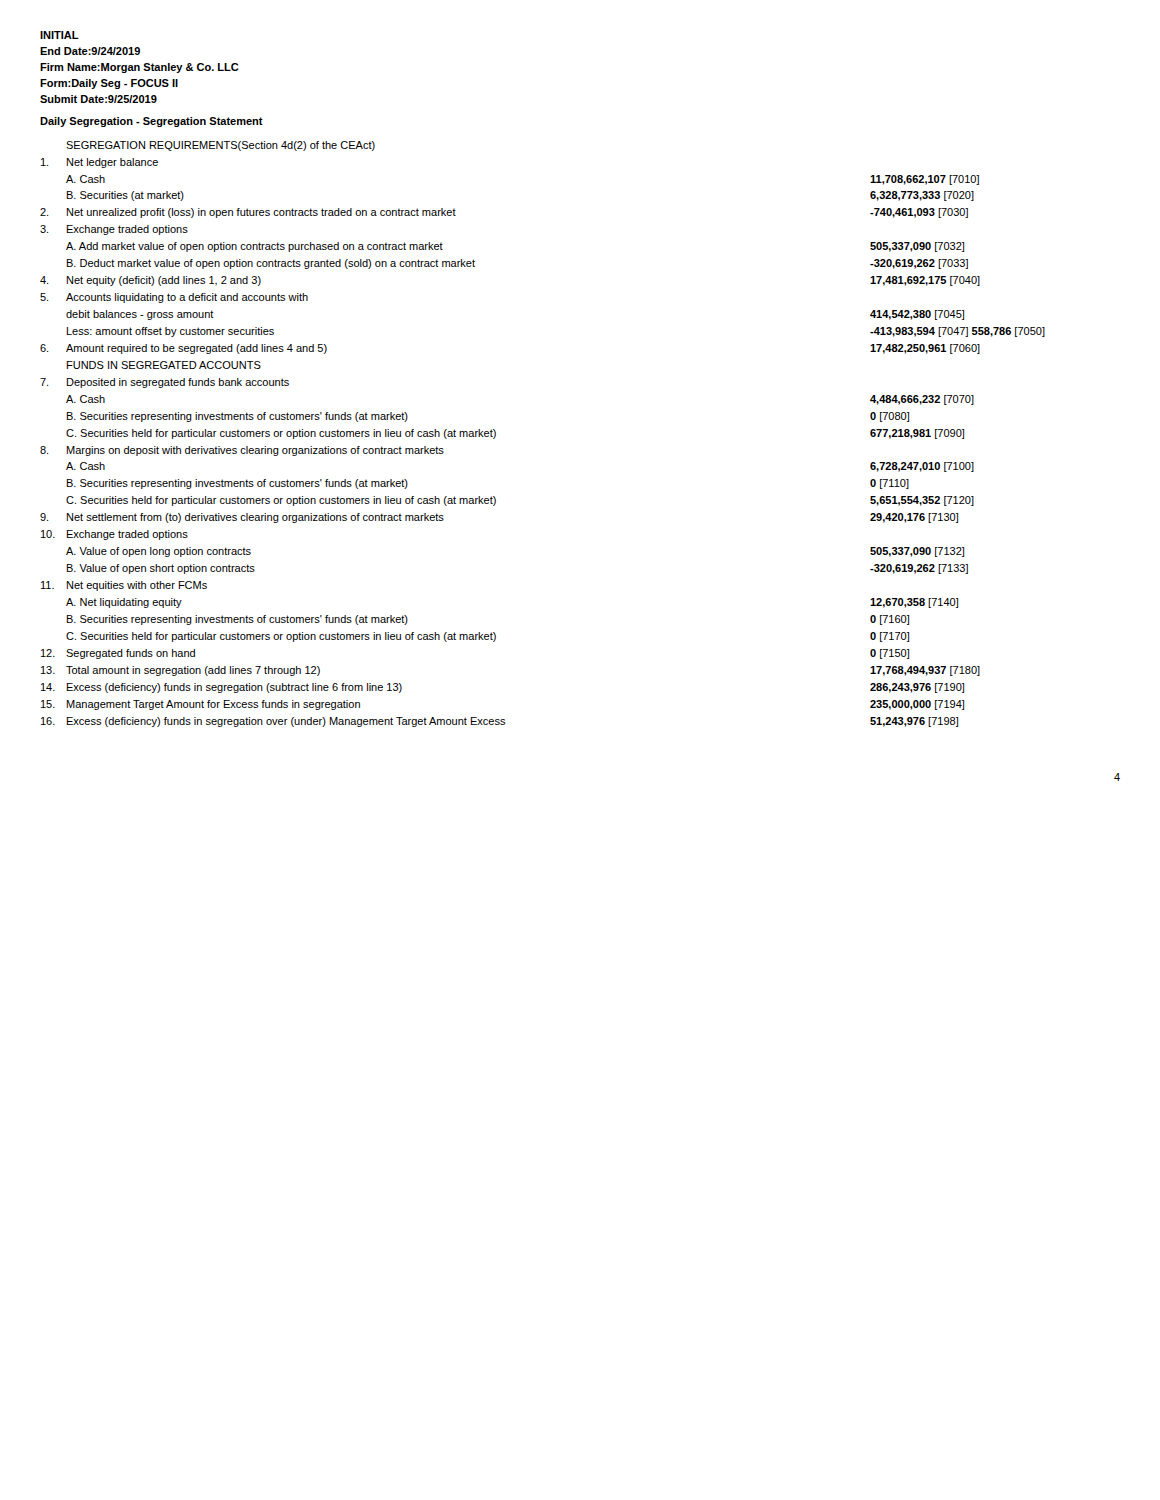INITIAL
End Date:9/24/2019
Firm Name:Morgan Stanley & Co. LLC
Form:Daily Seg - FOCUS II
Submit Date:9/25/2019
Daily Segregation - Segregation Statement
| | SEGREGATION REQUIREMENTS(Section 4d(2) of the CEAct) | |
| 1. | Net ledger balance | |
| | A. Cash | 11,708,662,107 [7010] |
| | B. Securities (at market) | 6,328,773,333 [7020] |
| 2. | Net unrealized profit (loss) in open futures contracts traded on a contract market | -740,461,093 [7030] |
| 3. | Exchange traded options | |
| | A. Add market value of open option contracts purchased on a contract market | 505,337,090 [7032] |
| | B. Deduct market value of open option contracts granted (sold) on a contract market | -320,619,262 [7033] |
| 4. | Net equity (deficit) (add lines 1, 2 and 3) | 17,481,692,175 [7040] |
| 5. | Accounts liquidating to a deficit and accounts with | |
| | debit balances - gross amount | 414,542,380 [7045] |
| | Less: amount offset by customer securities | -413,983,594 [7047] 558,786 [7050] |
| 6. | Amount required to be segregated (add lines 4 and 5) | 17,482,250,961 [7060] |
| | FUNDS IN SEGREGATED ACCOUNTS | |
| 7. | Deposited in segregated funds bank accounts | |
| | A. Cash | 4,484,666,232 [7070] |
| | B. Securities representing investments of customers' funds (at market) | 0 [7080] |
| | C. Securities held for particular customers or option customers in lieu of cash (at market) | 677,218,981 [7090] |
| 8. | Margins on deposit with derivatives clearing organizations of contract markets | |
| | A. Cash | 6,728,247,010 [7100] |
| | B. Securities representing investments of customers' funds (at market) | 0 [7110] |
| | C. Securities held for particular customers or option customers in lieu of cash (at market) | 5,651,554,352 [7120] |
| 9. | Net settlement from (to) derivatives clearing organizations of contract markets | 29,420,176 [7130] |
| 10. | Exchange traded options | |
| | A. Value of open long option contracts | 505,337,090 [7132] |
| | B. Value of open short option contracts | -320,619,262 [7133] |
| 11. | Net equities with other FCMs | |
| | A. Net liquidating equity | 12,670,358 [7140] |
| | B. Securities representing investments of customers' funds (at market) | 0 [7160] |
| | C. Securities held for particular customers or option customers in lieu of cash (at market) | 0 [7170] |
| 12. | Segregated funds on hand | 0 [7150] |
| 13. | Total amount in segregation (add lines 7 through 12) | 17,768,494,937 [7180] |
| 14. | Excess (deficiency) funds in segregation (subtract line 6 from line 13) | 286,243,976 [7190] |
| 15. | Management Target Amount for Excess funds in segregation | 235,000,000 [7194] |
| 16. | Excess (deficiency) funds in segregation over (under) Management Target Amount Excess | 51,243,976 [7198] |
4